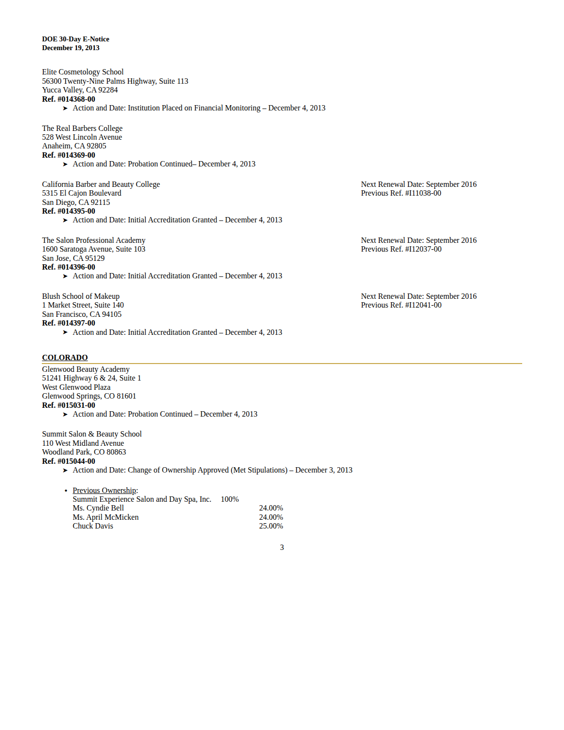DOE 30-Day E-Notice
December 19, 2013
Elite Cosmetology School
56300 Twenty-Nine Palms Highway, Suite 113
Yucca Valley, CA 92284
Ref. #014368-00
Action and Date: Institution Placed on Financial Monitoring – December 4, 2013
The Real Barbers College
528 West Lincoln Avenue
Anaheim, CA 92805
Ref. #014369-00
Action and Date: Probation Continued– December 4, 2013
California Barber and Beauty College
Next Renewal Date: September 2016
5315 El Cajon Boulevard
Previous Ref. #I11038-00
San Diego, CA 92115
Ref. #014395-00
Action and Date: Initial Accreditation Granted – December 4, 2013
The Salon Professional Academy
Next Renewal Date: September 2016
1600 Saratoga Avenue, Suite 103
Previous Ref. #I12037-00
San Jose, CA 95129
Ref. #014396-00
Action and Date: Initial Accreditation Granted – December 4, 2013
Blush School of Makeup
Next Renewal Date: September 2016
1 Market Street, Suite 140
Previous Ref. #I12041-00
San Francisco, CA 94105
Ref. #014397-00
Action and Date: Initial Accreditation Granted – December 4, 2013
COLORADO
Glenwood Beauty Academy
51241 Highway 6 & 24, Suite 1
West Glenwood Plaza
Glenwood Springs, CO 81601
Ref. #015031-00
Action and Date: Probation Continued – December 4, 2013
Summit Salon & Beauty School
110 West Midland Avenue
Woodland Park, CO 80863
Ref. #015044-00
Action and Date: Change of Ownership Approved (Met Stipulations) – December 3, 2013
Previous Ownership:
| Summit Experience Salon and Day Spa, Inc. | 100% | |
| Ms. Cyndie Bell | | 24.00% |
| Ms. April McMicken | | 24.00% |
| Chuck Davis | | 25.00% |
3